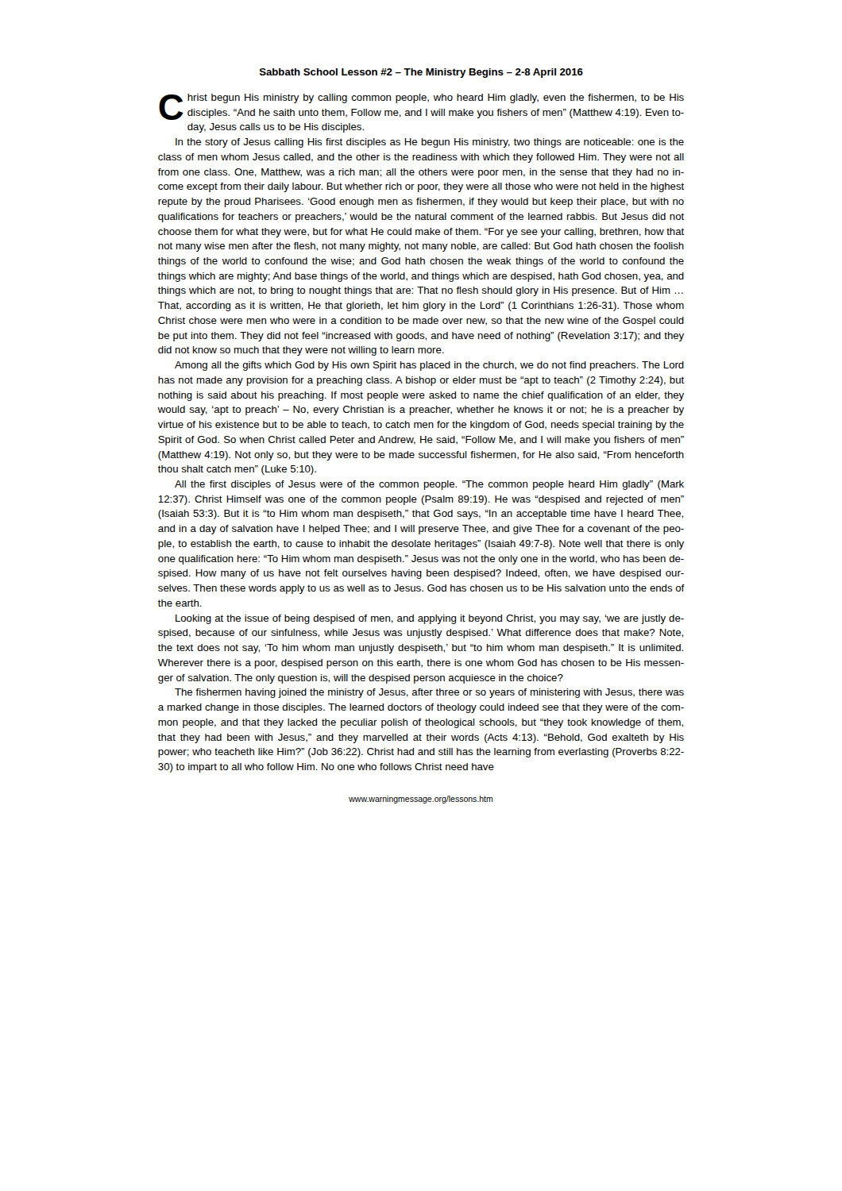Sabbath School Lesson #2 – The Ministry Begins – 2-8 April 2016
Christ begun His ministry by calling common people, who heard Him gladly, even the fishermen, to be His disciples. “And he saith unto them, Follow me, and I will make you fishers of men” (Matthew 4:19). Even today, Jesus calls us to be His disciples.
In the story of Jesus calling His first disciples as He begun His ministry, two things are noticeable: one is the class of men whom Jesus called, and the other is the readiness with which they followed Him. They were not all from one class. One, Matthew, was a rich man; all the others were poor men, in the sense that they had no income except from their daily labour. But whether rich or poor, they were all those who were not held in the highest repute by the proud Pharisees. ‘Good enough men as fishermen, if they would but keep their place, but with no qualifications for teachers or preachers,’ would be the natural comment of the learned rabbis. But Jesus did not choose them for what they were, but for what He could make of them. “For ye see your calling, brethren, how that not many wise men after the flesh, not many mighty, not many noble, are called: But God hath chosen the foolish things of the world to confound the wise; and God hath chosen the weak things of the world to confound the things which are mighty; And base things of the world, and things which are despised, hath God chosen, yea, and things which are not, to bring to nought things that are: That no flesh should glory in His presence. But of Him … That, according as it is written, He that glorieth, let him glory in the Lord” (1 Corinthians 1:26-31). Those whom Christ chose were men who were in a condition to be made over new, so that the new wine of the Gospel could be put into them. They did not feel “increased with goods, and have need of nothing” (Revelation 3:17); and they did not know so much that they were not willing to learn more.
Among all the gifts which God by His own Spirit has placed in the church, we do not find preachers. The Lord has not made any provision for a preaching class. A bishop or elder must be “apt to teach” (2 Timothy 2:24), but nothing is said about his preaching. If most people were asked to name the chief qualification of an elder, they would say, ‘apt to preach’ – No, every Christian is a preacher, whether he knows it or not; he is a preacher by virtue of his existence but to be able to teach, to catch men for the kingdom of God, needs special training by the Spirit of God. So when Christ called Peter and Andrew, He said, “Follow Me, and I will make you fishers of men” (Matthew 4:19). Not only so, but they were to be made successful fishermen, for He also said, “From henceforth thou shalt catch men” (Luke 5:10).
All the first disciples of Jesus were of the common people. “The common people heard Him gladly” (Mark 12:37). Christ Himself was one of the common people (Psalm 89:19). He was “despised and rejected of men” (Isaiah 53:3). But it is “to Him whom man despiseth,” that God says, “In an acceptable time have I heard Thee, and in a day of salvation have I helped Thee; and I will preserve Thee, and give Thee for a covenant of the people, to establish the earth, to cause to inhabit the desolate heritages” (Isaiah 49:7-8). Note well that there is only one qualification here: “To Him whom man despiseth.” Jesus was not the only one in the world, who has been despised. How many of us have not felt ourselves having been despised? Indeed, often, we have despised ourselves. Then these words apply to us as well as to Jesus. God has chosen us to be His salvation unto the ends of the earth.
Looking at the issue of being despised of men, and applying it beyond Christ, you may say, ‘we are justly despised, because of our sinfulness, while Jesus was unjustly despised.’ What difference does that make? Note, the text does not say, ‘To him whom man unjustly despiseth,’ but “to him whom man despiseth.” It is unlimited. Wherever there is a poor, despised person on this earth, there is one whom God has chosen to be His messenger of salvation. The only question is, will the despised person acquiesce in the choice?
The fishermen having joined the ministry of Jesus, after three or so years of ministering with Jesus, there was a marked change in those disciples. The learned doctors of theology could indeed see that they were of the common people, and that they lacked the peculiar polish of theological schools, but “they took knowledge of them, that they had been with Jesus,” and they marvelled at their words (Acts 4:13). “Behold, God exalteth by His power; who teacheth like Him?” (Job 36:22). Christ had and still has the learning from everlasting (Proverbs 8:22-30) to impart to all who follow Him. No one who follows Christ need have
www.warningmessage.org/lessons.htm